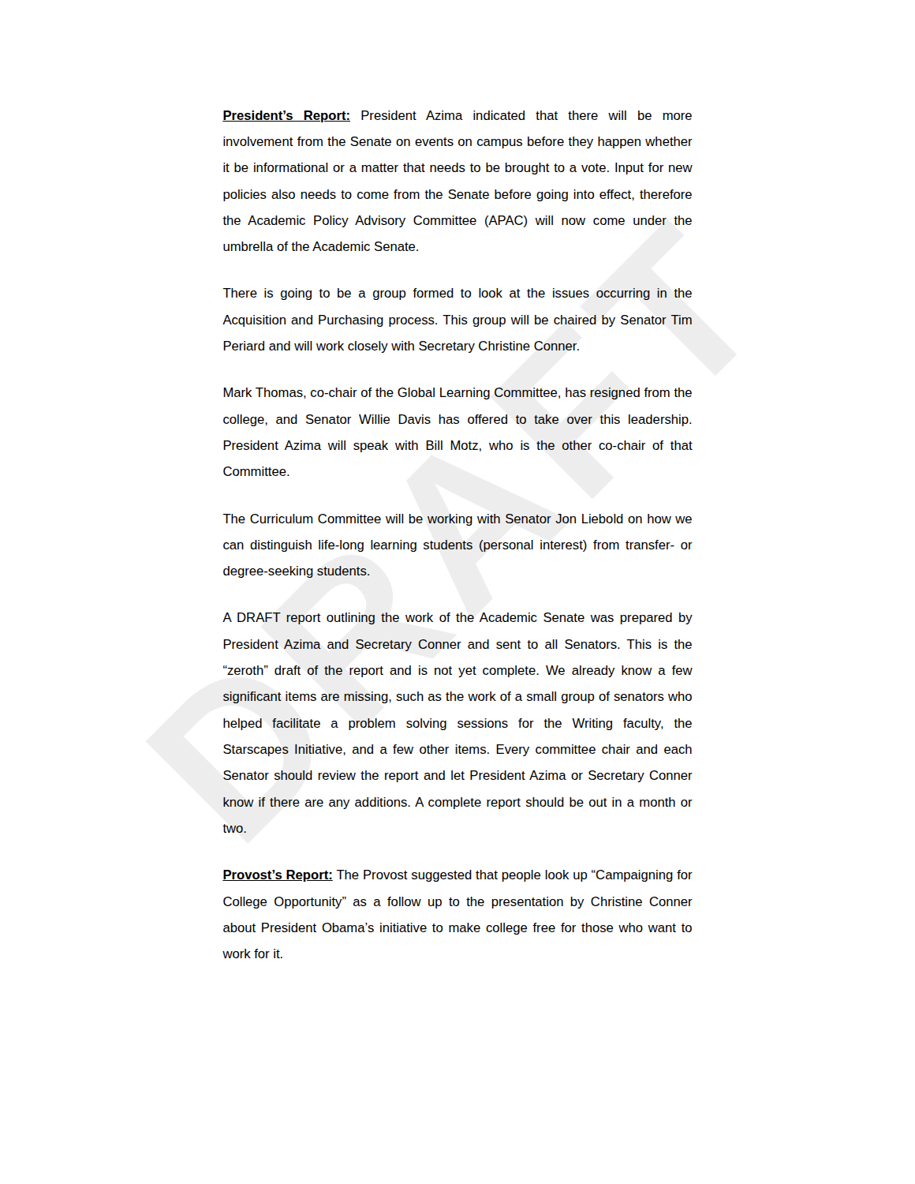DRAFT
President’s Report: President Azima indicated that there will be more involvement from the Senate on events on campus before they happen whether it be informational or a matter that needs to be brought to a vote. Input for new policies also needs to come from the Senate before going into effect, therefore the Academic Policy Advisory Committee (APAC) will now come under the umbrella of the Academic Senate.
There is going to be a group formed to look at the issues occurring in the Acquisition and Purchasing process. This group will be chaired by Senator Tim Periard and will work closely with Secretary Christine Conner.
Mark Thomas, co-chair of the Global Learning Committee, has resigned from the college, and Senator Willie Davis has offered to take over this leadership. President Azima will speak with Bill Motz, who is the other co-chair of that Committee.
The Curriculum Committee will be working with Senator Jon Liebold on how we can distinguish life-long learning students (personal interest) from transfer- or degree-seeking students.
A DRAFT report outlining the work of the Academic Senate was prepared by President Azima and Secretary Conner and sent to all Senators. This is the “zeroth” draft of the report and is not yet complete. We already know a few significant items are missing, such as the work of a small group of senators who helped facilitate a problem solving sessions for the Writing faculty, the Starscapes Initiative, and a few other items. Every committee chair and each Senator should review the report and let President Azima or Secretary Conner know if there are any additions. A complete report should be out in a month or two.
Provost’s Report: The Provost suggested that people look up “Campaigning for College Opportunity” as a follow up to the presentation by Christine Conner about President Obama’s initiative to make college free for those who want to work for it.